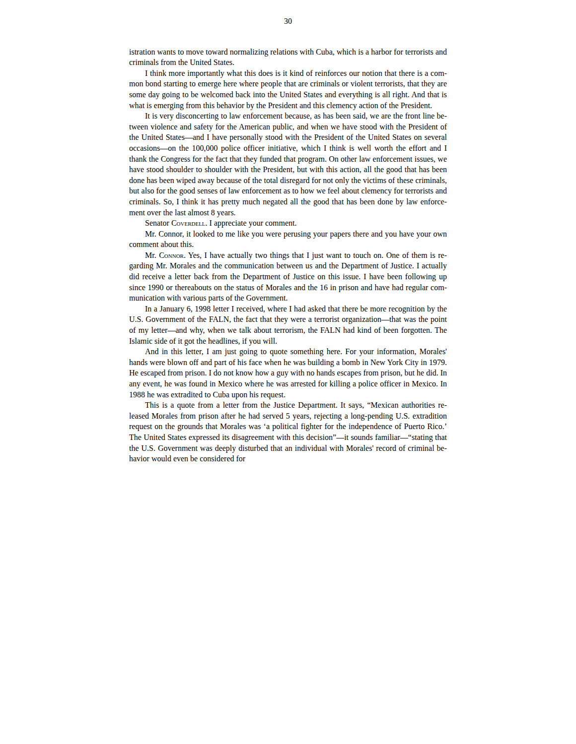30
istration wants to move toward normalizing relations with Cuba, which is a harbor for terrorists and criminals from the United States.
I think more importantly what this does is it kind of reinforces our notion that there is a common bond starting to emerge here where people that are criminals or violent terrorists, that they are some day going to be welcomed back into the United States and everything is all right. And that is what is emerging from this behavior by the President and this clemency action of the President.
It is very disconcerting to law enforcement because, as has been said, we are the front line between violence and safety for the American public, and when we have stood with the President of the United States—and I have personally stood with the President of the United States on several occasions—on the 100,000 police officer initiative, which I think is well worth the effort and I thank the Congress for the fact that they funded that program. On other law enforcement issues, we have stood shoulder to shoulder with the President, but with this action, all the good that has been done has been wiped away because of the total disregard for not only the victims of these criminals, but also for the good senses of law enforcement as to how we feel about clemency for terrorists and criminals. So, I think it has pretty much negated all the good that has been done by law enforcement over the last almost 8 years.
Senator Coverdell. I appreciate your comment.
Mr. Connor, it looked to me like you were perusing your papers there and you have your own comment about this.
Mr. Connor. Yes, I have actually two things that I just want to touch on. One of them is regarding Mr. Morales and the communication between us and the Department of Justice. I actually did receive a letter back from the Department of Justice on this issue. I have been following up since 1990 or thereabouts on the status of Morales and the 16 in prison and have had regular communication with various parts of the Government.
In a January 6, 1998 letter I received, where I had asked that there be more recognition by the U.S. Government of the FALN, the fact that they were a terrorist organization—that was the point of my letter—and why, when we talk about terrorism, the FALN had kind of been forgotten. The Islamic side of it got the headlines, if you will.
And in this letter, I am just going to quote something here. For your information, Morales' hands were blown off and part of his face when he was building a bomb in New York City in 1979. He escaped from prison. I do not know how a guy with no hands escapes from prison, but he did. In any event, he was found in Mexico where he was arrested for killing a police officer in Mexico. In 1988 he was extradited to Cuba upon his request.
This is a quote from a letter from the Justice Department. It says, “Mexican authorities released Morales from prison after he had served 5 years, rejecting a long-pending U.S. extradition request on the grounds that Morales was ‘a political fighter for the independence of Puerto Rico.’ The United States expressed its disagreement with this decision”—it sounds familiar—“stating that the U.S. Government was deeply disturbed that an individual with Morales' record of criminal behavior would even be considered for